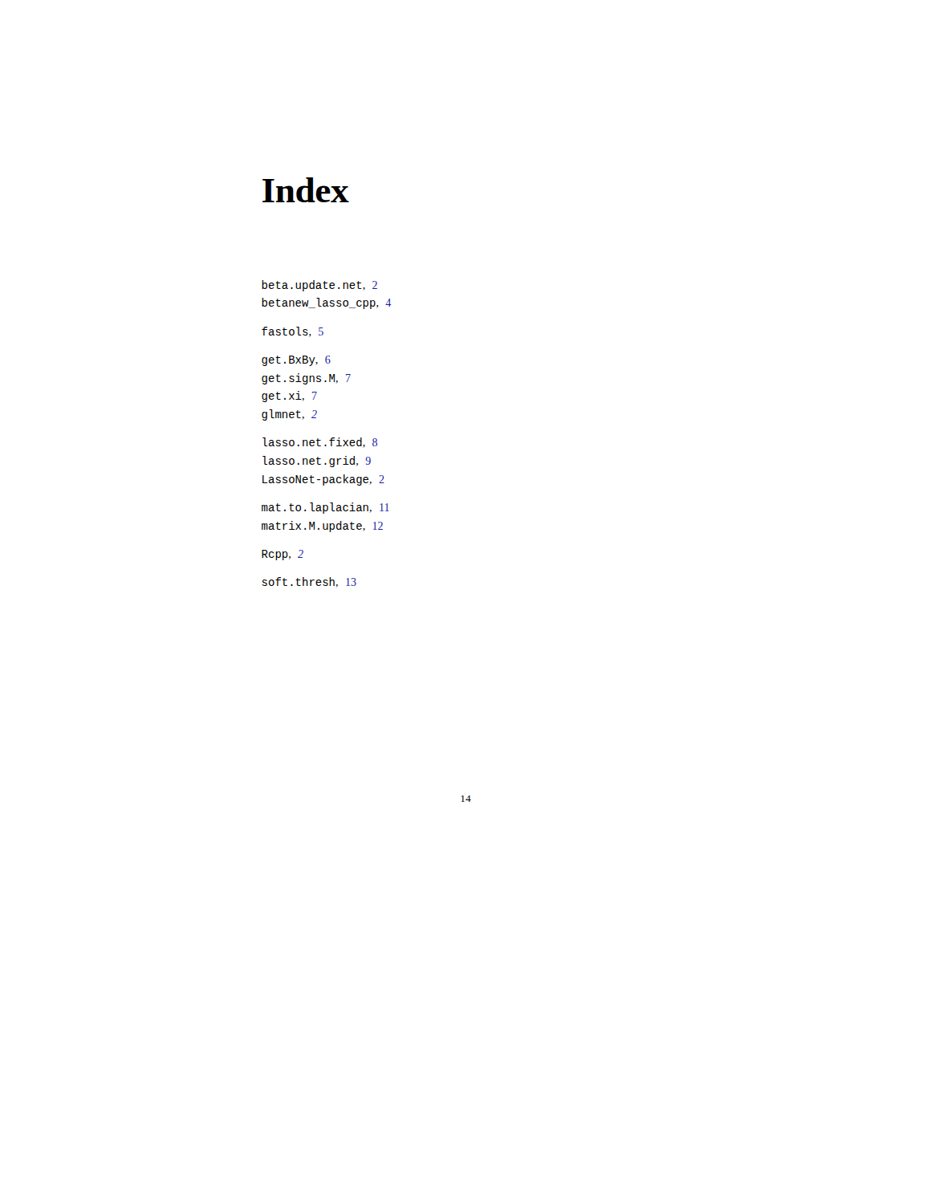Index
beta.update.net, 2
betanew_lasso_cpp, 4
fastols, 5
get.BxBy, 6
get.signs.M, 7
get.xi, 7
glmnet, 2
lasso.net.fixed, 8
lasso.net.grid, 9
LassoNet-package, 2
mat.to.laplacian, 11
matrix.M.update, 12
Rcpp, 2
soft.thresh, 13
14